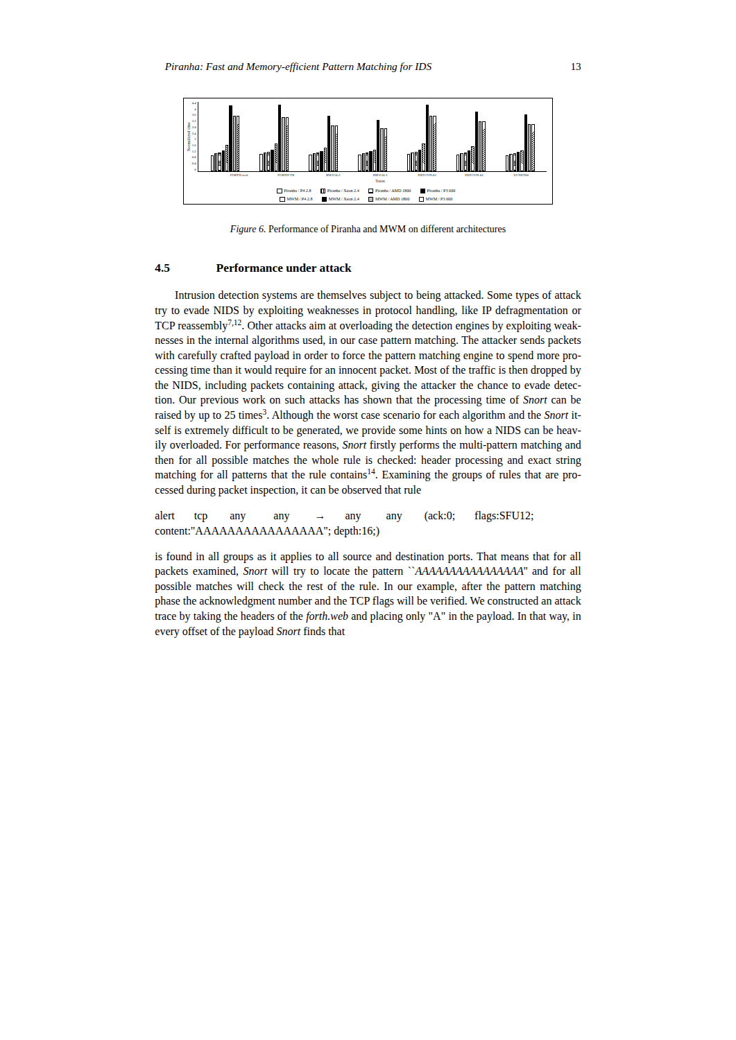Piranha: Fast and Memory-efficient Pattern Matching for IDS 13
Normalized time
4.443.63.22.82.421.61.20.80.40
FORTH.web FORTH-TR IDEVAL2 IDEVAL3 DEFCON.02 DEFCON.03 UCNET00
Traces
Piranha / P4 2.8 Piranha / Xeon 2.4 Piranha / AMD 1800 Piranha / P3 600
MWM / P4 2.8 MWM / Xeon 2.4 MWM / AMD 1800 MWM / P3 600
Figure 6. Performance of Piranha and MWM on different architectures
4.5 Performance under attack
Intrusion detection systems are themselves subject to being attacked. Some types of attack try to evade NIDS by exploiting weaknesses in protocol handling, like IP defragmentation or TCP reassembly7,12. Other attacks aim at overloading the detection engines by exploiting weaknesses in the internal algorithms used, in our case pattern matching. The attacker sends packets with carefully crafted payload in order to force the pattern matching engine to spend more processing time than it would require for an innocent packet. Most of the traffic is then dropped by the NIDS, including packets containing attack, giving the attacker the chance to evade detection. Our previous work on such attacks has shown that the processing time of Snort can be raised by up to 25 times3. Although the worst case scenario for each algorithm and the Snort itself is extremely difficult to be generated, we provide some hints on how a NIDS can be heavily overloaded. For performance reasons, Snort firstly performs the multi-pattern matching and then for all possible matches the whole rule is checked: header processing and exact string matching for all patterns that the rule contains14. Examining the groups of rules that are processed during packet inspection, it can be observed that rule
alert tcp any any → any any (ack:0; flags:SFU12;
content:"AAAAAAAAAAAAAAAA"; depth:16;)
is found in all groups as it applies to all source and destination ports. That means that for all packets examined, Snort will try to locate the pattern ``AAAAAAAAAAAAAAAA'' and for all possible matches will check the rest of the rule. In our example, after the pattern matching phase the acknowledgment number and the TCP flags will be verified. We constructed an attack trace by taking the headers of the forth.web and placing only "A" in the payload. In that way, in every offset of the payload Snort finds that